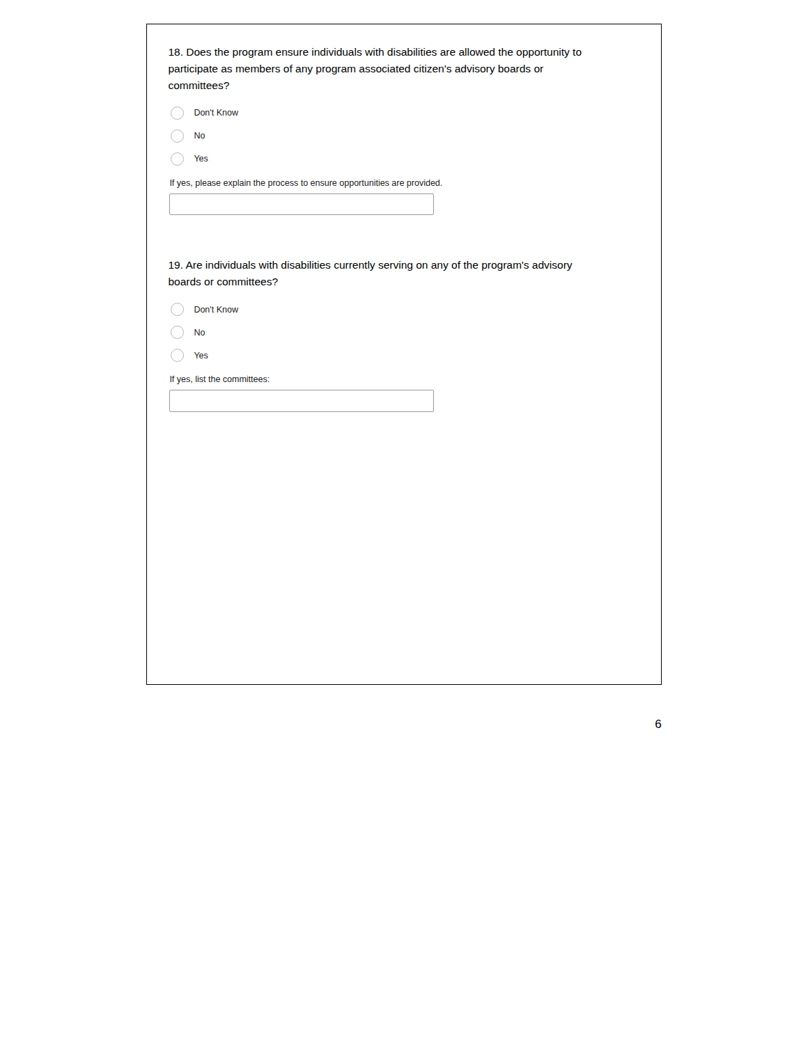18. Does the program ensure individuals with disabilities are allowed the opportunity to participate as members of any program associated citizen's advisory boards or committees?
Don't Know
No
Yes
If yes, please explain the process to ensure opportunities are provided.
19. Are individuals with disabilities currently serving on any of the program's advisory boards or committees?
Don't Know
No
Yes
If yes, list the committees:
6